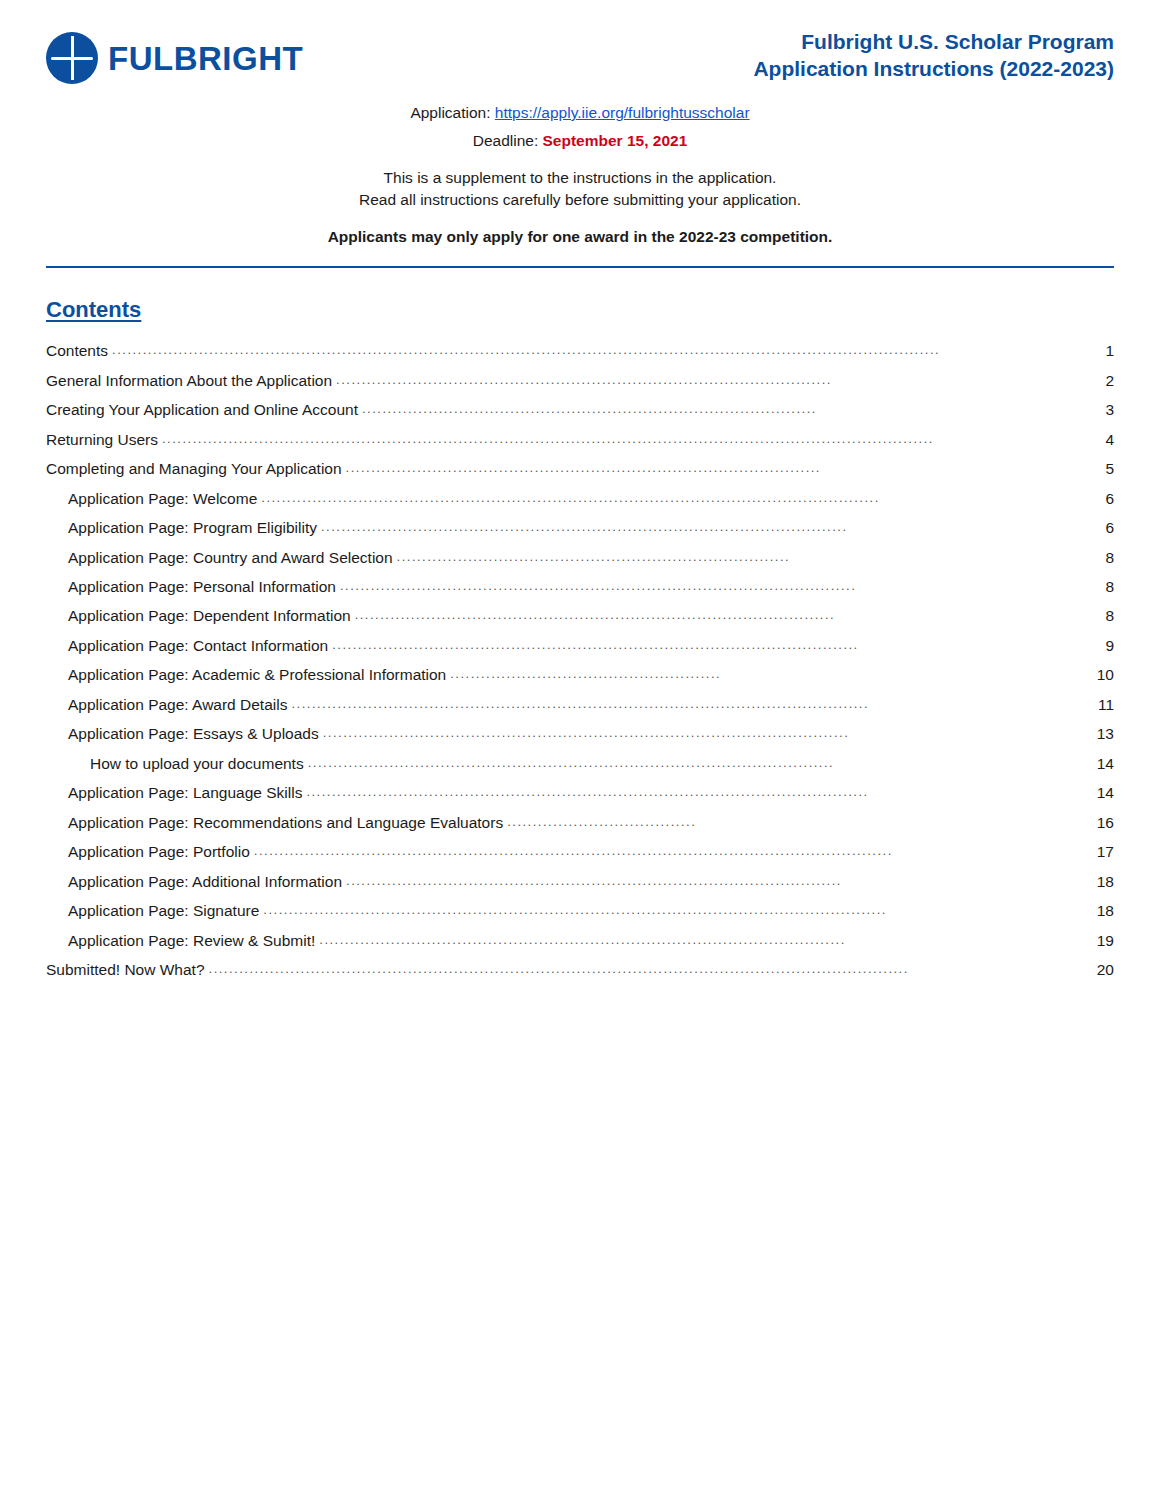FULBRIGHT
Fulbright U.S. Scholar Program
Application Instructions (2022-2023)
Application: https://apply.iie.org/fulbrightusscholar
Deadline: September 15, 2021
This is a supplement to the instructions in the application.
Read all instructions carefully before submitting your application.
Applicants may only apply for one award in the 2022-23 competition.
Contents
Contents.................................................................................................................................................................. 1
General Information About the Application................................................................................................. 2
Creating Your Application and Online Account......................................................................................... 3
Returning Users....................................................................................................................................................... 4
Completing and Managing Your Application............................................................................................. 5
Application Page: Welcome......................................................................................................................... 6
Application Page: Program Eligibility....................................................................................................... 6
Application Page: Country and Award Selection............................................................................. 8
Application Page: Personal Information..................................................................................................... 8
Application Page: Dependent Information.............................................................................................. 8
Application Page: Contact Information....................................................................................................... 9
Application Page: Academic & Professional Information..................................................... 10
Application Page: Award Details................................................................................................................. 11
Application Page: Essays & Uploads....................................................................................................... 13
How to upload your documents....................................................................................................... 14
Application Page: Language Skills.............................................................................................................. 14
Application Page: Recommendations and Language Evaluators..................................... 16
Application Page: Portfolio............................................................................................................................. 17
Application Page: Additional Information................................................................................................. 18
Application Page: Signature.......................................................................................................................... 18
Application Page: Review & Submit!....................................................................................................... 19
Submitted! Now What?......................................................................................................................................... 20